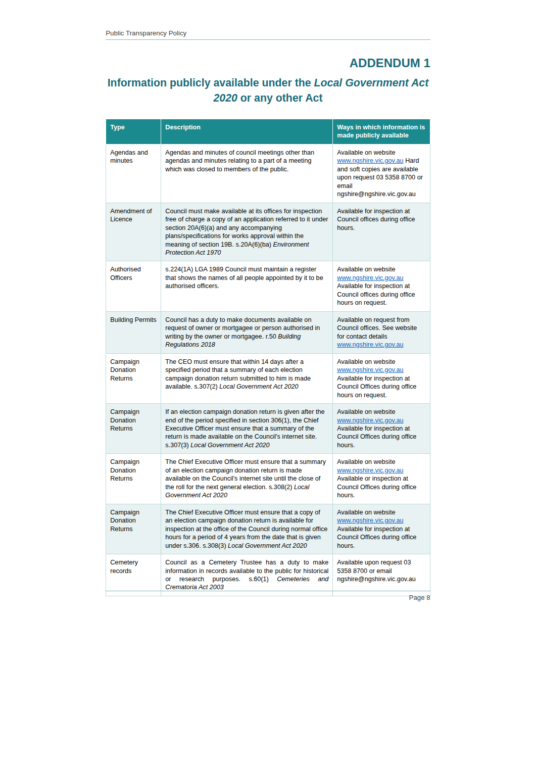Public Transparency Policy
ADDENDUM 1
Information publicly available under the Local Government Act 2020 or any other Act
| Type | Description | Ways in which information is made publicly available |
| --- | --- | --- |
| Agendas and minutes | Agendas and minutes of council meetings other than agendas and minutes relating to a part of a meeting which was closed to members of the public. | Available on website www.ngshire.vic.gov.au Hard and soft copies are available upon request 03 5358 8700 or email ngshire@ngshire.vic.gov.au |
| Amendment of Licence | Council must make available at its offices for inspection free of charge a copy of an application referred to it under section 20A(6)(a) and any accompanying plans/specifications for works approval within the meaning of section 19B. s.20A(6)(ba) Environment Protection Act 1970 | Available for inspection at Council offices during office hours. |
| Authorised Officers | s.224(1A) LGA 1989 Council must maintain a register that shows the names of all people appointed by it to be authorised officers. | Available on website www.ngshire.vic.gov.au Available for inspection at Council offices during office hours on request. |
| Building Permits | Council has a duty to make documents available on request of owner or mortgagee or person authorised in writing by the owner or mortgagee. r.50 Building Regulations 2018 | Available on request from Council offices. See website for contact details www.ngshire.vic.gov.au |
| Campaign Donation Returns | The CEO must ensure that within 14 days after a specified period that a summary of each election campaign donation return submitted to him is made available. s.307(2) Local Government Act 2020 | Available on website www.ngshire.vic.gov.au Available for inspection at Council Offices during office hours on request. |
| Campaign Donation Returns | If an election campaign donation return is given after the end of the period specified in section 306(1), the Chief Executive Officer must ensure that a summary of the return is made available on the Council's internet site. s.307(3) Local Government Act 2020 | Available on website www.ngshire.vic.gov.au Available for inspection at Council Offices during office hours. |
| Campaign Donation Returns | The Chief Executive Officer must ensure that a summary of an election campaign donation return is made available on the Council's internet site until the close of the roll for the next general election. s.308(2) Local Government Act 2020 | Available on website www.ngshire.vic.gov.au Available or inspection at Council Offices during office hours. |
| Campaign Donation Returns | The Chief Executive Officer must ensure that a copy of an election campaign donation return is available for inspection at the office of the Council during normal office hours for a period of 4 years from the date that is given under s.306. s.308(3) Local Government Act 2020 | Available on website www.ngshire.vic.gov.au Available for inspection at Council Offices during office hours. |
| Cemetery records | Council as a Cemetery Trustee has a duty to make information in records available to the public for historical or research purposes. s.60(1) Cemeteries and Crematoria Act 2003 | Available upon request 03 5358 8700 or email ngshire@ngshire.vic.gov.au |
Page 8